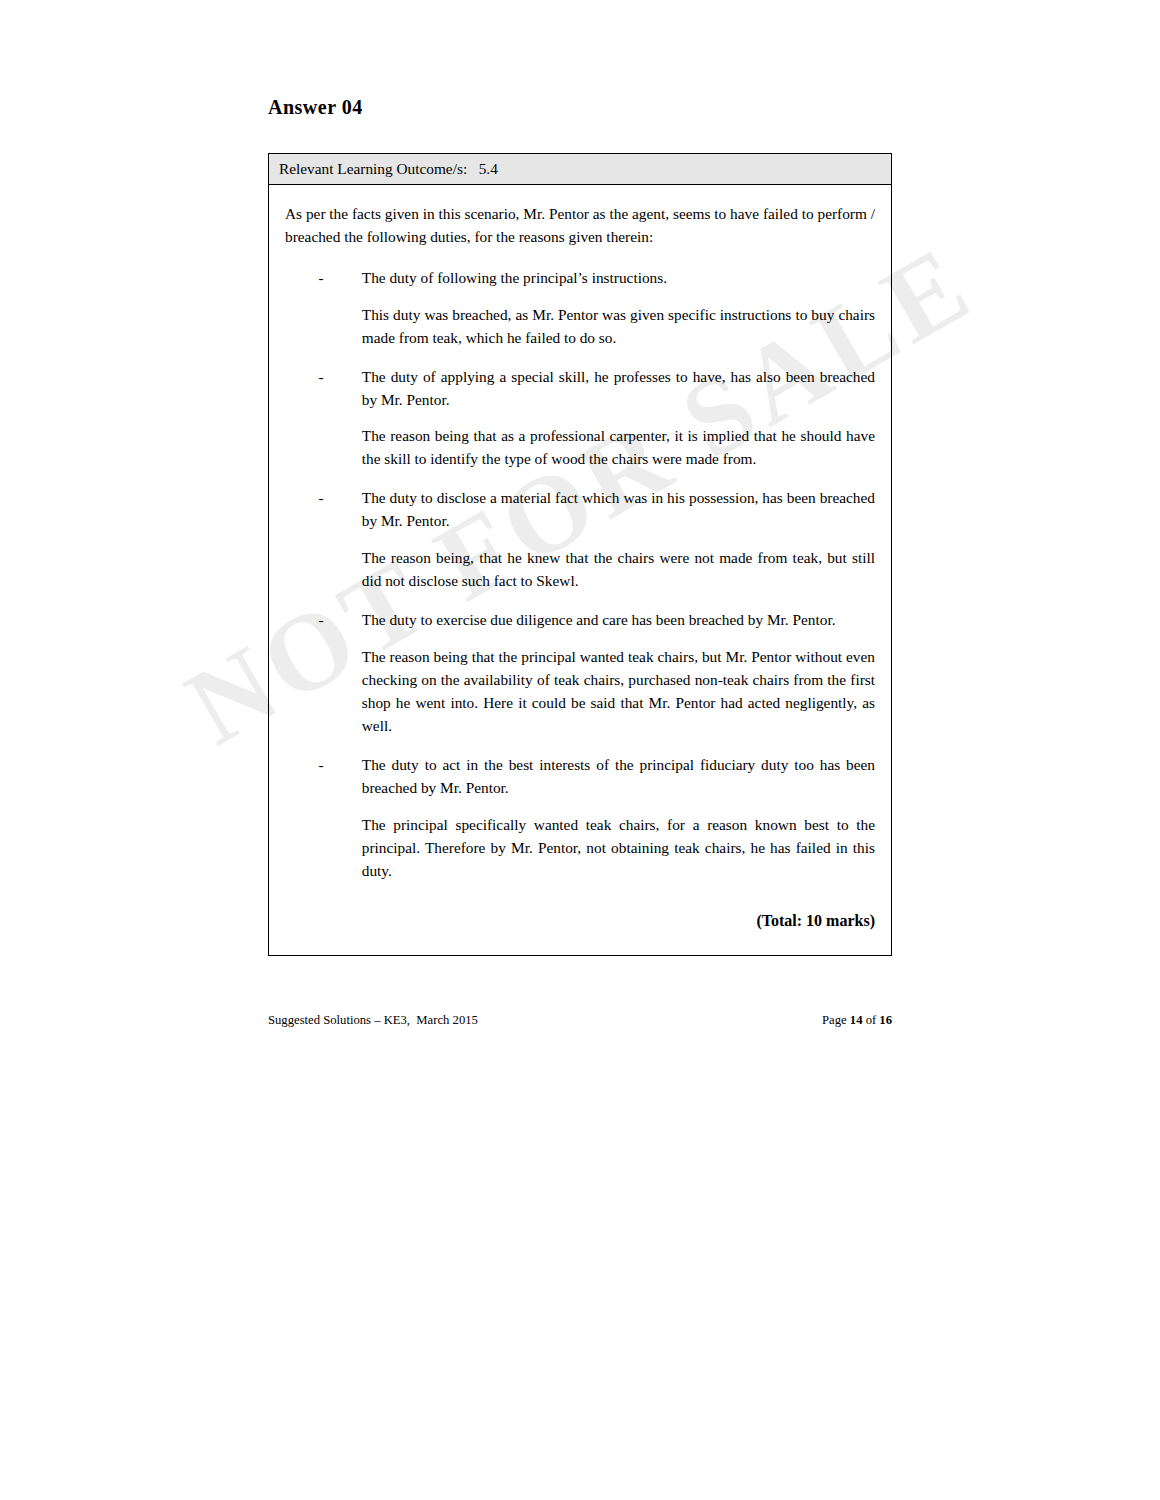NOT FOR SALE
Answer 04
Relevant Learning Outcome/s: 5.4
As per the facts given in this scenario, Mr. Pentor as the agent, seems to have failed to perform / breached the following duties, for the reasons given therein:
The duty of following the principal’s instructions.
This duty was breached, as Mr. Pentor was given specific instructions to buy chairs made from teak, which he failed to do so.
The duty of applying a special skill, he professes to have, has also been breached by Mr. Pentor.
The reason being that as a professional carpenter, it is implied that he should have the skill to identify the type of wood the chairs were made from.
The duty to disclose a material fact which was in his possession, has been breached by Mr. Pentor.
The reason being, that he knew that the chairs were not made from teak, but still did not disclose such fact to Skewl.
The duty to exercise due diligence and care has been breached by Mr. Pentor.
The reason being that the principal wanted teak chairs, but Mr. Pentor without even checking on the availability of teak chairs, purchased non-teak chairs from the first shop he went into. Here it could be said that Mr. Pentor had acted negligently, as well.
The duty to act in the best interests of the principal fiduciary duty too has been breached by Mr. Pentor.
The principal specifically wanted teak chairs, for a reason known best to the principal. Therefore by Mr. Pentor, not obtaining teak chairs, he has failed in this duty.
(Total: 10 marks)
Suggested Solutions – KE3, March 2015
Page 14 of 16